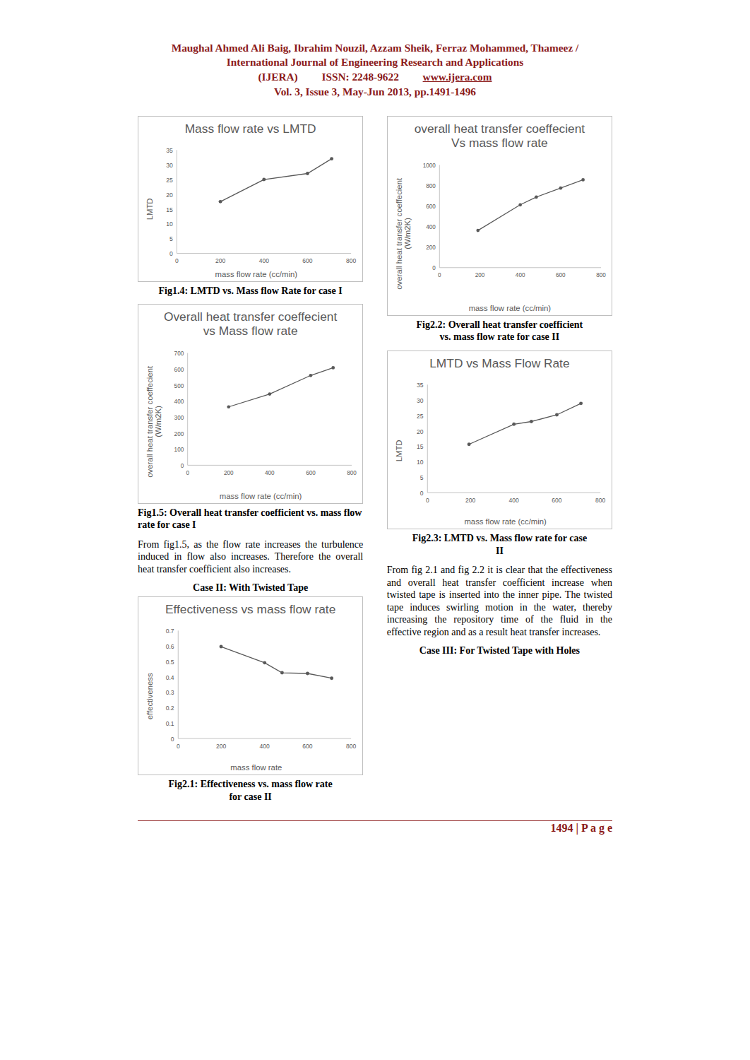Maughal Ahmed Ali Baig, Ibrahim Nouzil, Azzam Sheik, Ferraz Mohammed, Thameez / International Journal of Engineering Research and Applications (IJERA) ISSN: 2248-9622 www.ijera.com Vol. 3, Issue 3, May-Jun 2013, pp.1491-1496
Mass flow rate vs LMTD
LMTD
35 30 25 20 15 10 5 0 0 200 400 600 800
mass flow rate (cc/min)
Fig1.4: LMTD vs. Mass flow Rate for case I
Overall heat transfer coeffecient
vs Mass flow rate
overall heat transfer coeffecient
(W/m2K)
700 600 500 400 300 200 100 0 0 200 400 600 800
mass flow rate (cc/min)
Fig1.5: Overall heat transfer coefficient vs. mass flow rate for case I
From fig1.5, as the flow rate increases the turbulence induced in flow also increases. Therefore the overall heat transfer coefficient also increases.
Case II: With Twisted Tape
Effectiveness vs mass flow rate
effectiveness
0.7 0.6 0.5 0.4 0.3 0.2 0.1 0 0 200 400 600 800
mass flow rate
Fig2.1: Effectiveness vs. mass flow rate
for case II
overall heat transfer coeffecient
Vs mass flow rate
overall heat transfer coeffecient
(W/m2K)
1000 800 600 400 200 0 0 200 400 600 800
mass flow rate (cc/min)
Fig2.2: Overall heat transfer coefficient
vs. mass flow rate for case II
LMTD vs Mass Flow Rate
LMTD
35 30 25 20 15 10 5 0 0 200 400 600 800
mass flow rate (cc/min)
Fig2.3: LMTD vs. Mass flow rate for case
II
From fig 2.1 and fig 2.2 it is clear that the effectiveness and overall heat transfer coefficient increase when twisted tape is inserted into the inner pipe. The twisted tape induces swirling motion in the water, thereby increasing the repository time of the fluid in the effective region and as a result heat transfer increases.
Case III: For Twisted Tape with Holes
1494 | P a g e